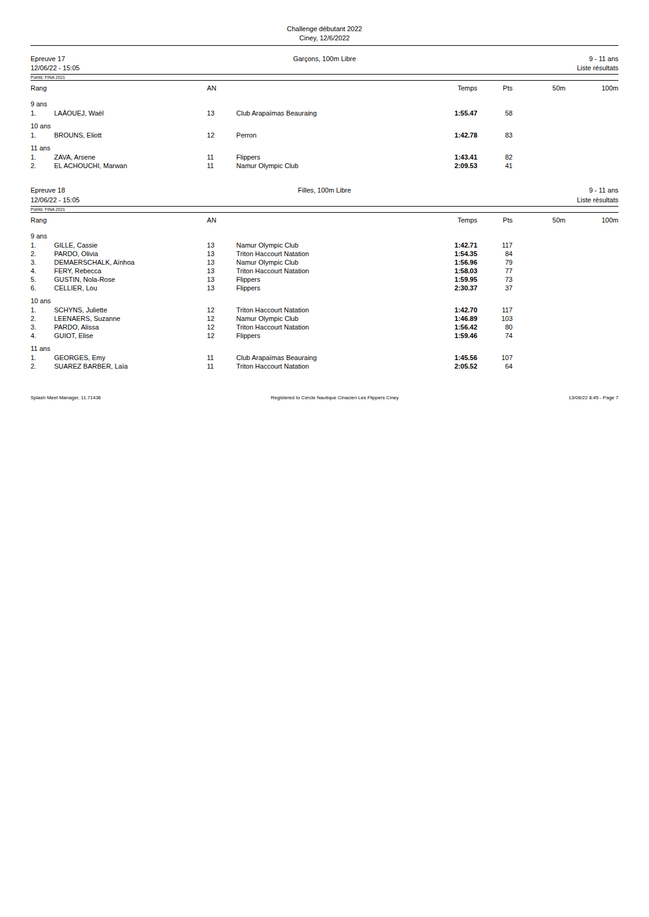Challenge débutant 2022
Ciney, 12/6/2022
| Epreuve 17 12/06/22 - 15:05 | Garçons, 100m Libre | 9 - 11 ans Liste résultats |
Points: FINA 2021
| Rang | | AN | | Temps | Pts | 50m | 100m |
| 9 ans |
| 1. | LAÂOUEJ, Waël | 13 | Club Arapaïmas Beauraing | 1:55.47 | 58 | | |
| 10 ans |
| 1. | BROUNS, Eliott | 12 | Perron | 1:42.78 | 83 | | |
| 11 ans |
| 1. | ZAVA, Arsene | 11 | Flippers | 1:43.41 | 82 | | |
| 2. | EL ACHOUCHI, Marwan | 11 | Namur Olympic Club | 2:09.53 | 41 | | |
| Epreuve 18 12/06/22 - 15:05 | Filles, 100m Libre | 9 - 11 ans Liste résultats |
Points: FINA 2021
| Rang | | AN | | Temps | Pts | 50m | 100m |
| 9 ans |
| 1. | GILLE, Cassie | 13 | Namur Olympic Club | 1:42.71 | 117 | | |
| 2. | PARDO, Olivia | 13 | Triton Haccourt Natation | 1:54.35 | 84 | | |
| 3. | DEMAERSCHALK, Aïnhoa | 13 | Namur Olympic Club | 1:56.96 | 79 | | |
| 4. | FERY, Rebecca | 13 | Triton Haccourt Natation | 1:58.03 | 77 | | |
| 5. | GUSTIN, Nola-Rose | 13 | Flippers | 1:59.95 | 73 | | |
| 6. | CELLIER, Lou | 13 | Flippers | 2:30.37 | 37 | | |
| 10 ans |
| 1. | SCHYNS, Juliette | 12 | Triton Haccourt Natation | 1:42.70 | 117 | | |
| 2. | LEENAERS, Suzanne | 12 | Namur Olympic Club | 1:46.89 | 103 | | |
| 3. | PARDO, Alissa | 12 | Triton Haccourt Natation | 1:56.42 | 80 | | |
| 4. | GUIOT, Elise | 12 | Flippers | 1:59.46 | 74 | | |
| 11 ans |
| 1. | GEORGES, Emy | 11 | Club Arapaïmas Beauraing | 1:45.56 | 107 | | |
| 2. | SUAREZ BARBER, Laïa | 11 | Triton Haccourt Natation | 2:05.52 | 64 | | |
Splash Meet Manager, 11.71436 Registered to Cercle Nautique Cinacien Les Flippers Ciney 13/06/22 8:45 - Page 7